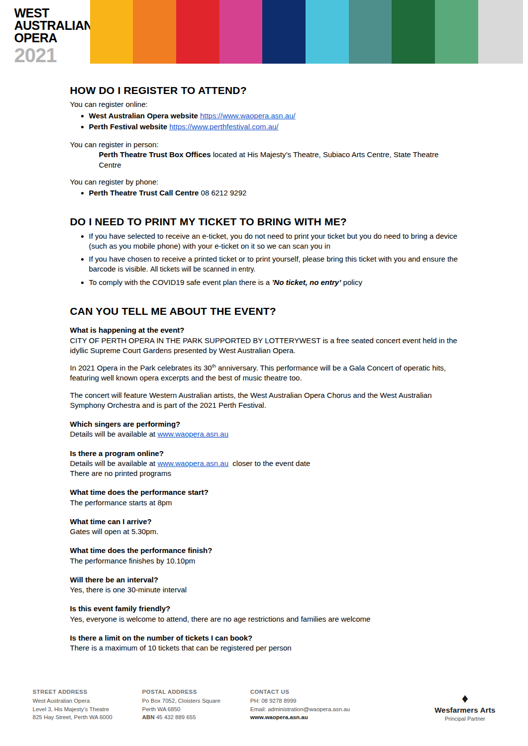WEST
AUSTRALIAN
OPERA
2021
HOW DO I REGISTER TO ATTEND?
You can register online:
West Australian Opera website https://www.waopera.asn.au/
Perth Festival website https://www.perthfestival.com.au/
You can register in person:
Perth Theatre Trust Box Offices located at His Majesty’s Theatre, Subiaco Arts Centre, State Theatre Centre
You can register by phone:
Perth Theatre Trust Call Centre 08 6212 9292
DO I NEED TO PRINT MY TICKET TO BRING WITH ME?
If you have selected to receive an e-ticket, you do not need to print your ticket but you do need to bring a device (such as you mobile phone) with your e-ticket on it so we can scan you in
If you have chosen to receive a printed ticket or to print yourself, please bring this ticket with you and ensure the barcode is visible. All tickets will be scanned in entry.
To comply with the COVID19 safe event plan there is a ’No ticket, no entry’ policy
CAN YOU TELL ME ABOUT THE EVENT?
What is happening at the event?
CITY OF PERTH OPERA IN THE PARK SUPPORTED BY LOTTERYWEST is a free seated concert event held in the idyllic Supreme Court Gardens presented by West Australian Opera.
In 2021 Opera in the Park celebrates its 30th anniversary. This performance will be a Gala Concert of operatic hits, featuring well known opera excerpts and the best of music theatre too.
The concert will feature Western Australian artists, the West Australian Opera Chorus and the West Australian Symphony Orchestra and is part of the 2021 Perth Festival.
Which singers are performing?
Details will be available at www.waopera.asn.au
Is there a program online?
Details will be available at www.waopera.asn.au closer to the event date
There are no printed programs
What time does the performance start?
The performance starts at 8pm
What time can I arrive?
Gates will open at 5.30pm.
What time does the performance finish?
The performance finishes by 10.10pm
Will there be an interval?
Yes, there is one 30-minute interval
Is this event family friendly?
Yes, everyone is welcome to attend, there are no age restrictions and families are welcome
Is there a limit on the number of tickets I can book?
There is a maximum of 10 tickets that can be registered per person
STREET ADDRESS
West Australian Opera
Level 3, His Majesty’s Theatre
825 Hay Street, Perth WA 6000
POSTAL ADDRESS
Po Box 7052, Cloisters Square
Perth WA 6850
ABN 45 432 889 655
CONTACT US
PH: 08 9278 8999
Email: administration@waopera.asn.au
www.waopera.asn.au
♦
Wesfarmers Arts
Principal Partner